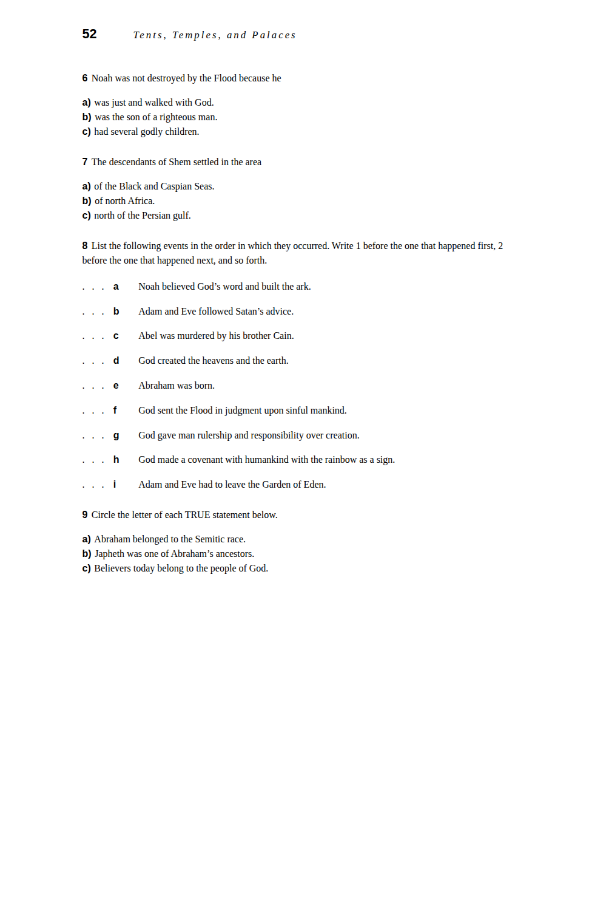52 Tents, Temples, and Palaces
6 Noah was not destroyed by the Flood because he
a) was just and walked with God.
b) was the son of a righteous man.
c) had several godly children.
7 The descendants of Shem settled in the area
a) of the Black and Caspian Seas.
b) of north Africa.
c) north of the Persian gulf.
8 List the following events in the order in which they occurred. Write 1 before the one that happened first, 2 before the one that happened next, and so forth.
. . . aNoah believed God’s word and built the ark.
. . . bAdam and Eve followed Satan’s advice.
. . . cAbel was murdered by his brother Cain.
. . . dGod created the heavens and the earth.
. . . eAbraham was born.
. . . fGod sent the Flood in judgment upon sinful mankind.
. . . gGod gave man rulership and responsibility over creation.
. . . hGod made a covenant with humankind with the rainbow as a sign.
. . . iAdam and Eve had to leave the Garden of Eden.
9 Circle the letter of each TRUE statement below.
a) Abraham belonged to the Semitic race.
b) Japheth was one of Abraham’s ancestors.
c) Believers today belong to the people of God.